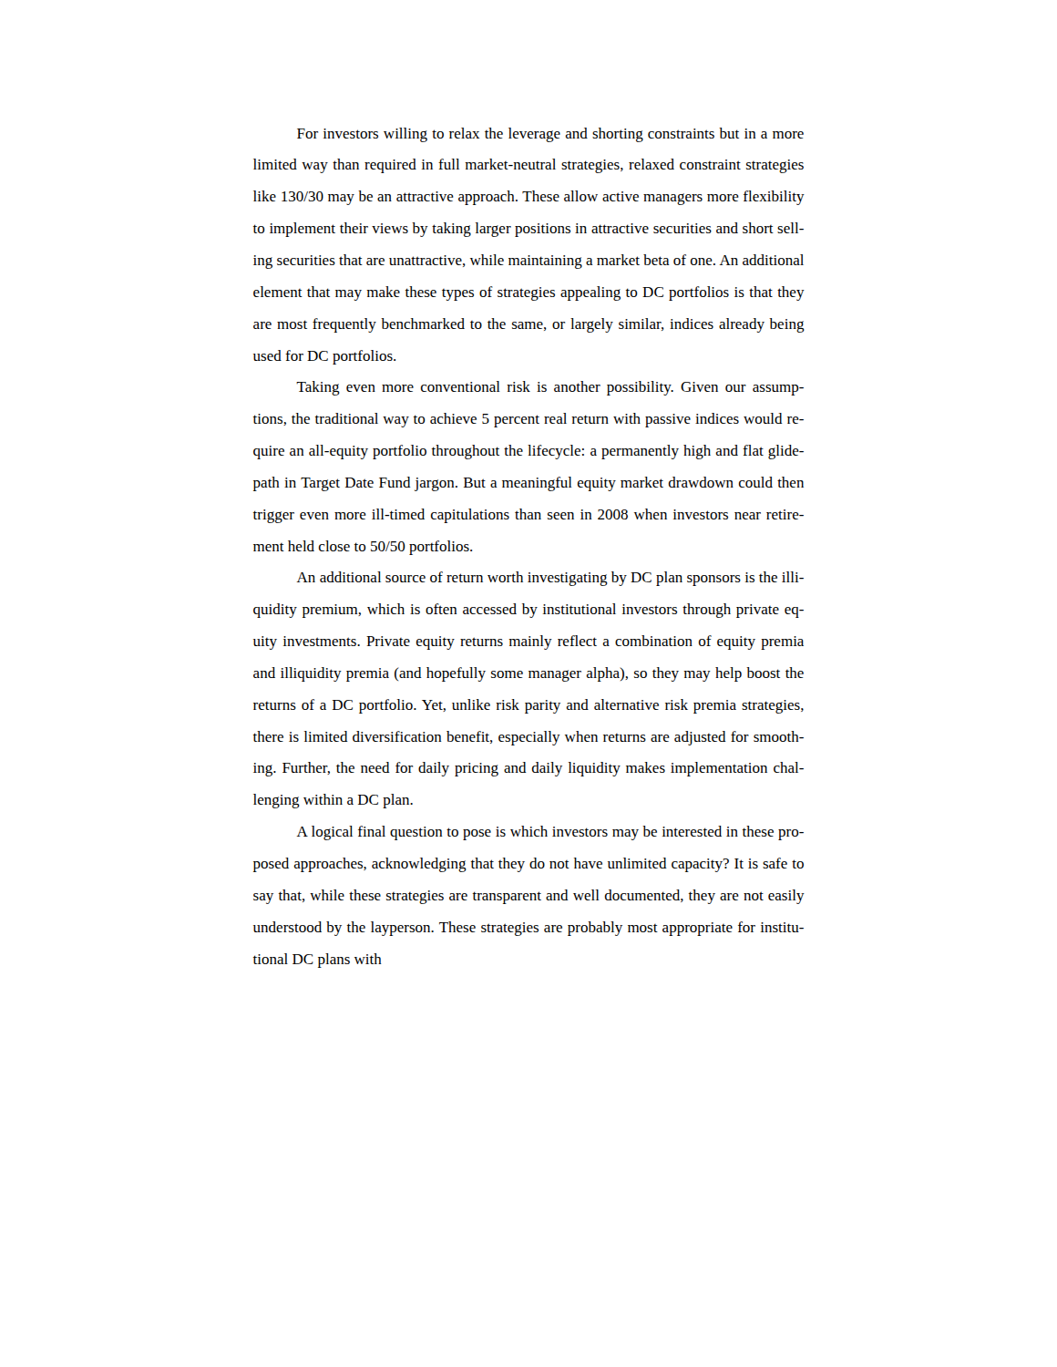For investors willing to relax the leverage and shorting constraints but in a more limited way than required in full market-neutral strategies, relaxed constraint strategies like 130/30 may be an attractive approach. These allow active managers more flexibility to implement their views by taking larger positions in attractive securities and short selling securities that are unattractive, while maintaining a market beta of one. An additional element that may make these types of strategies appealing to DC portfolios is that they are most frequently benchmarked to the same, or largely similar, indices already being used for DC portfolios.
Taking even more conventional risk is another possibility. Given our assumptions, the traditional way to achieve 5 percent real return with passive indices would require an all-equity portfolio throughout the lifecycle: a permanently high and flat glidepath in Target Date Fund jargon. But a meaningful equity market drawdown could then trigger even more ill-timed capitulations than seen in 2008 when investors near retirement held close to 50/50 portfolios.
An additional source of return worth investigating by DC plan sponsors is the illiquidity premium, which is often accessed by institutional investors through private equity investments. Private equity returns mainly reflect a combination of equity premia and illiquidity premia (and hopefully some manager alpha), so they may help boost the returns of a DC portfolio. Yet, unlike risk parity and alternative risk premia strategies, there is limited diversification benefit, especially when returns are adjusted for smoothing. Further, the need for daily pricing and daily liquidity makes implementation challenging within a DC plan.
A logical final question to pose is which investors may be interested in these proposed approaches, acknowledging that they do not have unlimited capacity? It is safe to say that, while these strategies are transparent and well documented, they are not easily understood by the layperson. These strategies are probably most appropriate for institutional DC plans with